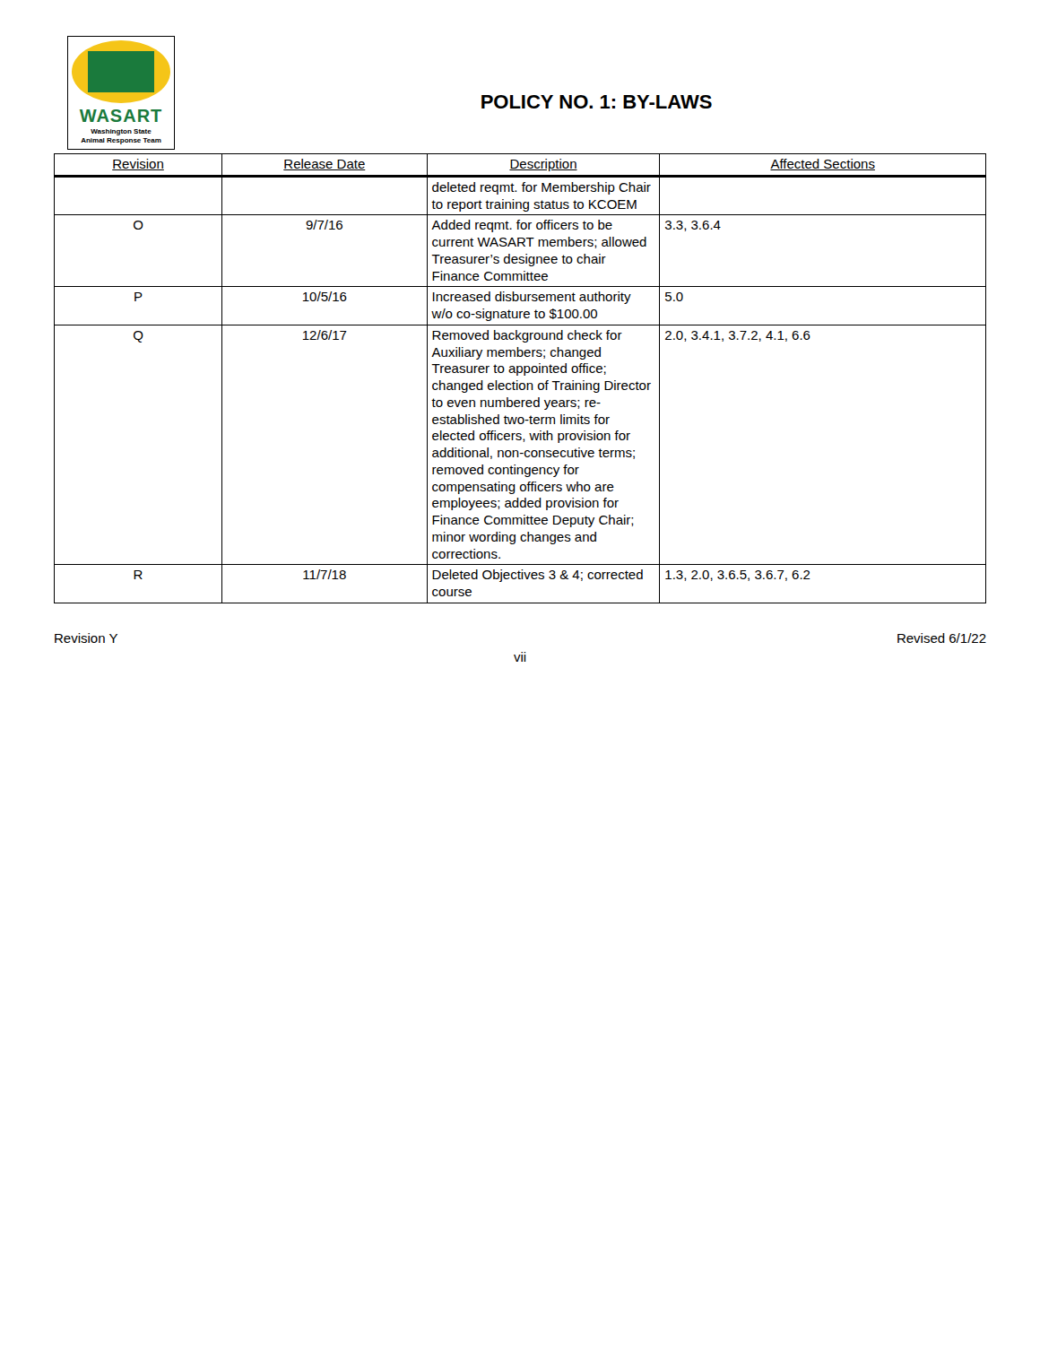WASART
Washington State
Animal Response Team
POLICY NO. 1: BY-LAWS
| Revision | Release Date | Description | Affected Sections |
| --- | --- | --- | --- |
| | | deleted reqmt. for Membership Chair to report training status to KCOEM | |
| O | 9/7/16 | Added reqmt. for officers to be current WASART members; allowed Treasurer’s designee to chair Finance Committee | 3.3, 3.6.4 |
| P | 10/5/16 | Increased disbursement authority w/o co-signature to $100.00 | 5.0 |
| Q | 12/6/17 | Removed background check for Auxiliary members; changed Treasurer to appointed office; changed election of Training Director to even numbered years; re-established two-term limits for elected officers, with provision for additional, non-consecutive terms; removed contingency for compensating officers who are employees; added provision for Finance Committee Deputy Chair; minor wording changes and corrections. | 2.0, 3.4.1, 3.7.2, 4.1, 6.6 |
| R | 11/7/18 | Deleted Objectives 3 & 4; corrected course | 1.3, 2.0, 3.6.5, 3.6.7, 6.2 |
Revision Y
Revised 6/1/22
vii